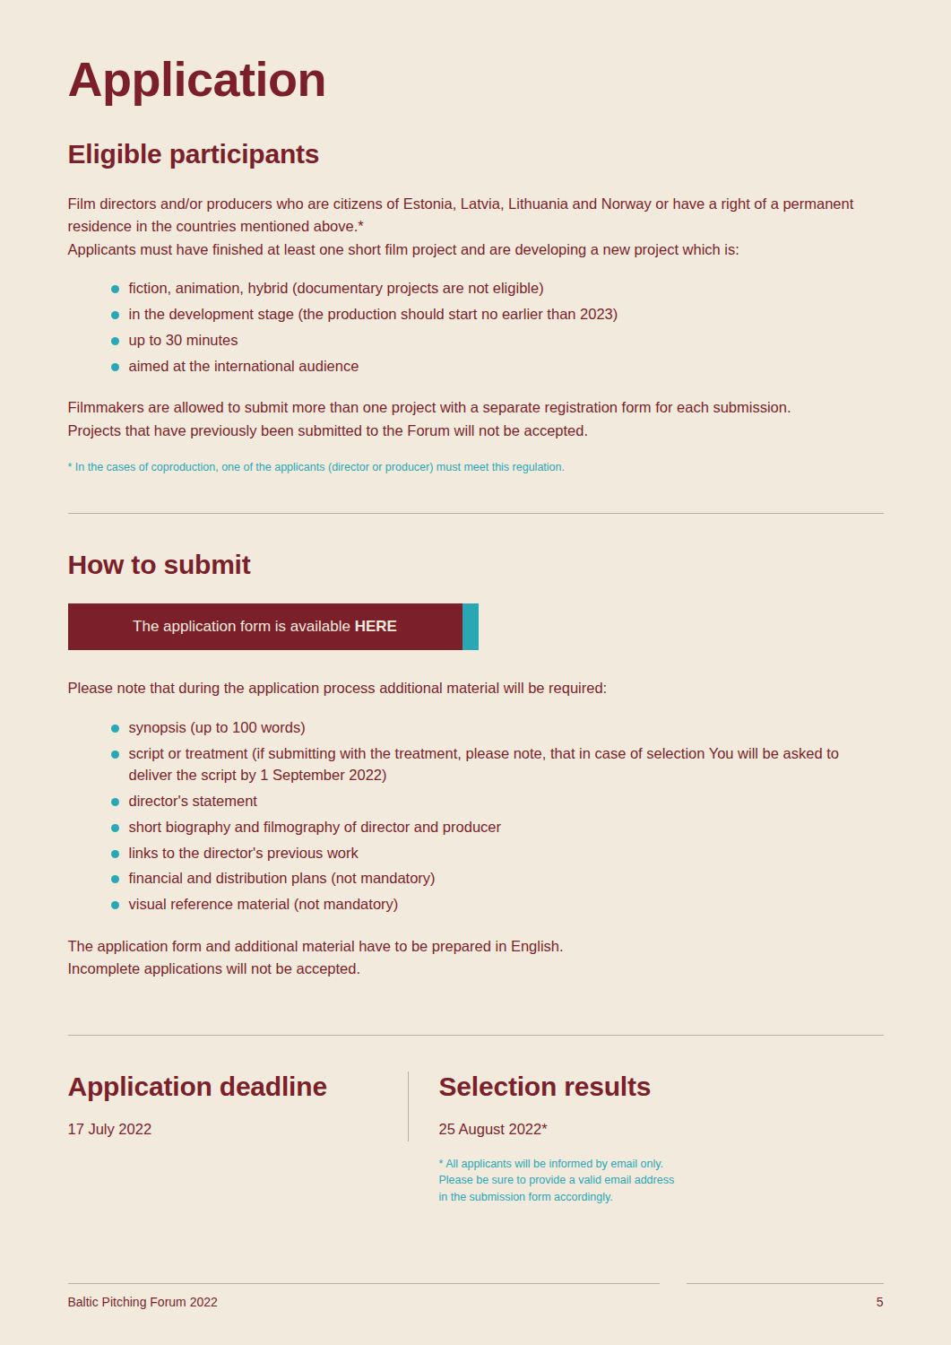Application
Eligible participants
Film directors and/or producers who are citizens of Estonia, Latvia, Lithuania and Norway or have a right of a permanent residence in the countries mentioned above.*
Applicants must have finished at least one short film project and are developing a new project which is:
fiction, animation, hybrid (documentary projects are not eligible)
in the development stage (the production should start no earlier than 2023)
up to 30 minutes
aimed at the international audience
Filmmakers are allowed to submit more than one project with a separate registration form for each submission.
Projects that have previously been submitted to the Forum will not be accepted.
* In the cases of coproduction, one of the applicants (director or producer) must meet this regulation.
How to submit
The application form is available HERE
Please note that during the application process additional material will be required:
synopsis (up to 100 words)
script or treatment (if submitting with the treatment, please note, that in case of selection You will be asked to deliver the script by 1 September 2022)
director's statement
short biography and filmography of director and producer
links to the director's previous work
financial and distribution plans (not mandatory)
visual reference material (not mandatory)
The application form and additional material have to be prepared in English.
Incomplete applications will not be accepted.
Application deadline
17 July 2022
Selection results
25 August 2022*
* All applicants will be informed by email only.
Please be sure to provide a valid email address
in the submission form accordingly.
Baltic Pitching Forum 2022
5